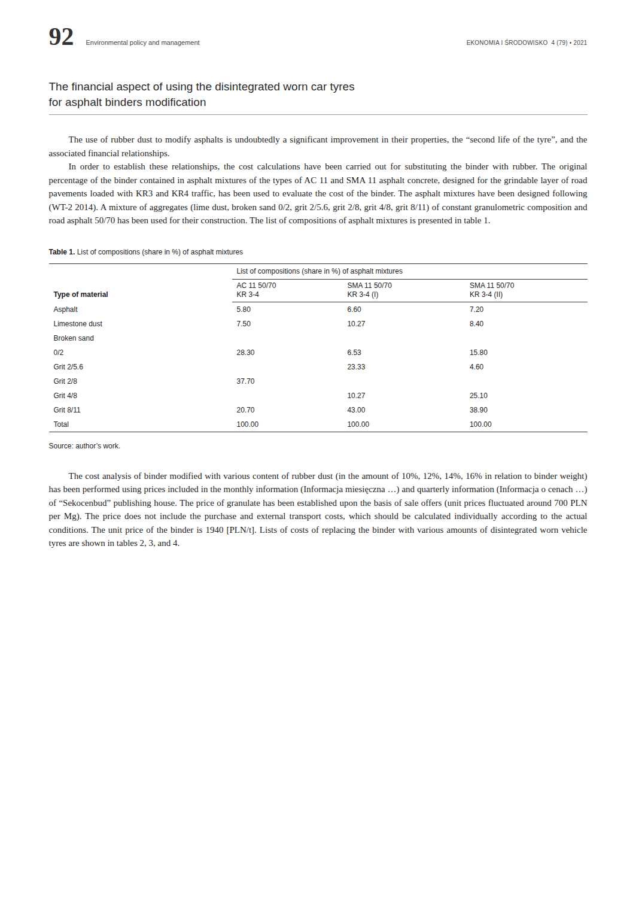92
Environmental policy and management
EKONOMIA I ŚRODOWISKO 4 (79) • 2021
The financial aspect of using the disintegrated worn car tyres
for asphalt binders modification
The use of rubber dust to modify asphalts is undoubtedly a significant improvement in their properties, the “second life of the tyre”, and the associated financial relationships.
In order to establish these relationships, the cost calculations have been carried out for substituting the binder with rubber. The original percentage of the binder contained in asphalt mixtures of the types of AC 11 and SMA 11 asphalt concrete, designed for the grindable layer of road pavements loaded with KR3 and KR4 traffic, has been used to evaluate the cost of the binder. The asphalt mixtures have been designed following (WT-2 2014). A mixture of aggregates (lime dust, broken sand 0/2, grit 2/5.6, grit 2/8, grit 4/8, grit 8/11) of constant granulometric composition and road asphalt 50/70 has been used for their construction. The list of compositions of asphalt mixtures is presented in table 1.
Table 1. List of compositions (share in %) of asphalt mixtures
| Type of material | List of compositions (share in %) of asphalt mixtures |
| --- | --- |
| AC 11 50/70 KR 3-4 | SMA 11 50/70 KR 3-4 (I) | SMA 11 50/70 KR 3-4 (II) |
| Asphalt | 5.80 | 6.60 | 7.20 |
| Limestone dust | 7.50 | 10.27 | 8.40 |
| Broken sand | | | |
| 0/2 | 28.30 | 6.53 | 15.80 |
| Grit 2/5.6 | | 23.33 | 4.60 |
| Grit 2/8 | 37.70 | | |
| Grit 4/8 | | 10.27 | 25.10 |
| Grit 8/11 | 20.70 | 43.00 | 38.90 |
| Total | 100.00 | 100.00 | 100.00 |
Source: author’s work.
The cost analysis of binder modified with various content of rubber dust (in the amount of 10%, 12%, 14%, 16% in relation to binder weight) has been performed using prices included in the monthly information (Informacja miesięczna …) and quarterly information (Informacja o cenach …) of “Sekocenbud” publishing house. The price of granulate has been established upon the basis of sale offers (unit prices fluctuated around 700 PLN per Mg). The price does not include the purchase and external transport costs, which should be calculated individually according to the actual conditions. The unit price of the binder is 1940 [PLN/t]. Lists of costs of replacing the binder with various amounts of disintegrated worn vehicle tyres are shown in tables 2, 3, and 4.